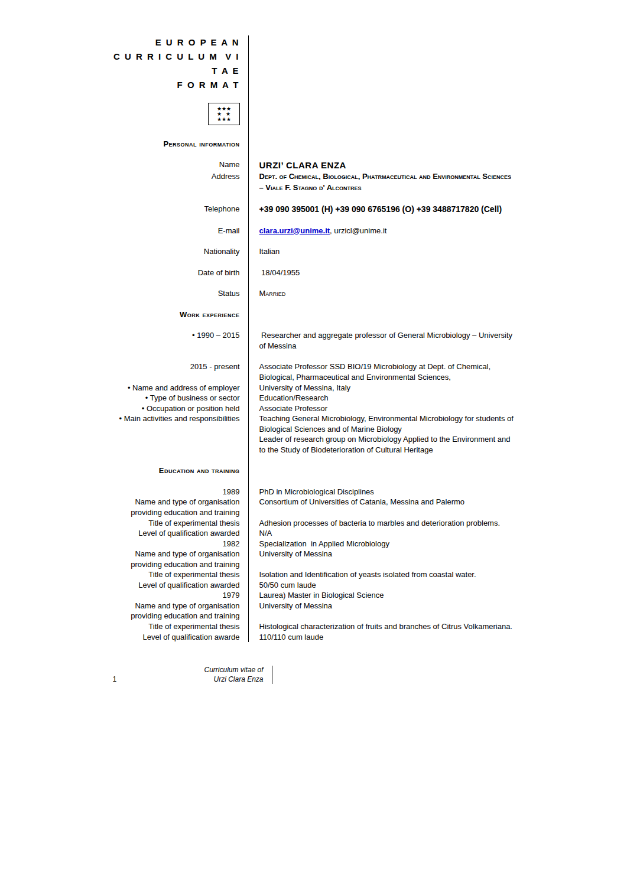E U R O P E A N
C U R R I C U L U M V I T A E
F O R M A T
★★★
★ ★
★★★
Personal information
Name
URZI’ CLARA ENZA
Address
Dept. of Chemical, Biological, Phatrmaceutical and Environmental Sciences – Viale F. Stagno d' Alcontres
Telephone
+39 090 395001 (H) +39 090 6765196 (O) +39 3488717820 (Cell)
E-mail
clara.urzi@unime.it, urzicl@unime.it
Nationality
Italian
Date of birth
18/04/1955
Status
Married
Work experience
• 1990 – 2015
Researcher and aggregate professor of General Microbiology – University of Messina
2015 - present
Associate Professor SSD BIO/19 Microbiology at Dept. of Chemical, Biological, Pharmaceutical and Environmental Sciences,
• Name and address of employer
University of Messina, Italy
• Type of business or sector
Education/Research
• Occupation or position held
Associate Professor
• Main activities and responsibilities
Teaching General Microbiology, Environmental Microbiology for students of Biological Sciences and of Marine Biology
Leader of research group on Microbiology Applied to the Environment and to the Study of Biodeterioration of Cultural Heritage
Education and training
1989 Name and type of organisation providing education and training Title of experimental thesis Level of qualification awarded
PhD in Microbiological Disciplines
Consortium of Universities of Catania, Messina and Palermo
Adhesion processes of bacteria to marbles and deterioration problems.
N/A
1982 Name and type of organisation providing education and training Title of experimental thesis Level of qualification awarded
Specialization in Applied Microbiology
University of Messina
Isolation and Identification of yeasts isolated from coastal water.
50/50 cum laude
1979 Name and type of organisation providing education and training Title of experimental thesis Level of qualification awarde
Laurea) Master in Biological Science
University of Messina
Histological characterization of fruits and branches of Citrus Volkameriana.
110/110 cum laude
1
Curriculum vitae of
Urzi Clara Enza